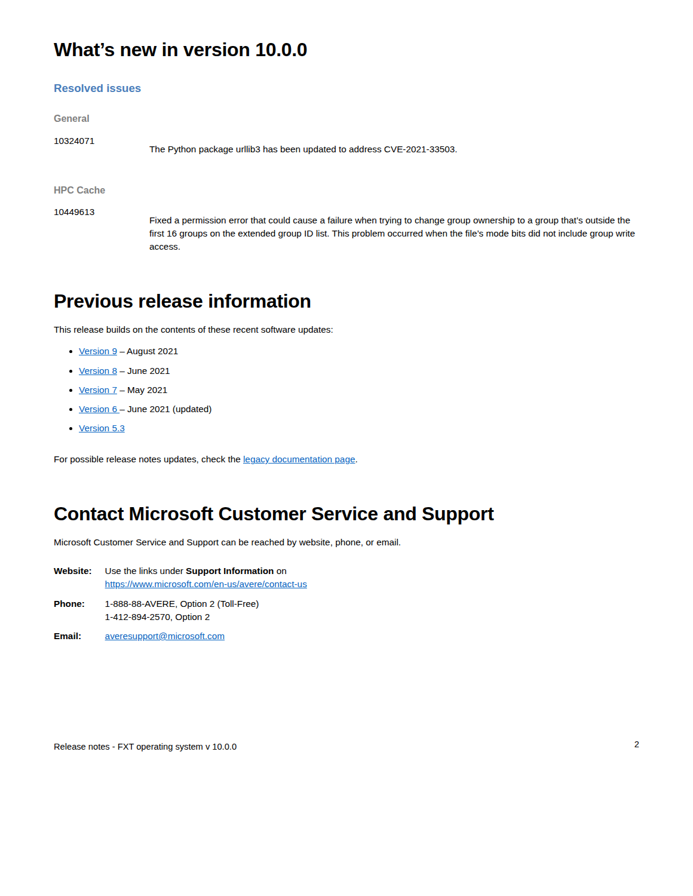What’s new in version 10.0.0
Resolved issues
General
10324071
The Python package urllib3 has been updated to address CVE-2021-33503.
HPC Cache
10449613
Fixed a permission error that could cause a failure when trying to change group ownership to a group that’s outside the first 16 groups on the extended group ID list. This problem occurred when the file’s mode bits did not include group write access.
Previous release information
This release builds on the contents of these recent software updates:
Version 9 – August 2021
Version 8 – June 2021
Version 7 – May 2021
Version 6 – June 2021 (updated)
Version 5.3
For possible release notes updates, check the legacy documentation page.
Contact Microsoft Customer Service and Support
Microsoft Customer Service and Support can be reached by website, phone, or email.
| Website: | Use the links under Support Information on https://www.microsoft.com/en-us/avere/contact-us |
| Phone: | 1-888-88-AVERE, Option 2 (Toll-Free) 1-412-894-2570, Option 2 |
| Email: | averesupport@microsoft.com |
Release notes - FXT operating system v 10.0.0
2